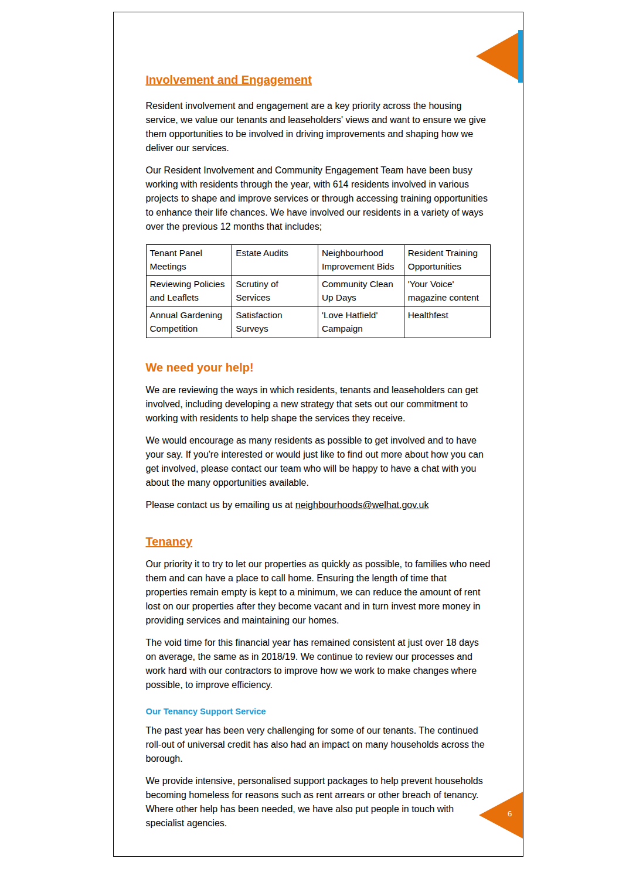Involvement and Engagement
Resident involvement and engagement are a key priority across the housing service, we value our tenants and leaseholders' views and want to ensure we give them opportunities to be involved in driving improvements and shaping how we deliver our services.
Our Resident Involvement and Community Engagement Team have been busy working with residents through the year, with 614 residents involved in various projects to shape and improve services or through accessing training opportunities to enhance their life chances. We have involved our residents in a variety of ways over the previous 12 months that includes;
| Tenant Panel Meetings | Estate Audits | Neighbourhood Improvement Bids | Resident Training Opportunities |
| Reviewing Policies and Leaflets | Scrutiny of Services | Community Clean Up Days | 'Your Voice' magazine content |
| Annual Gardening Competition | Satisfaction Surveys | 'Love Hatfield' Campaign | Healthfest |
We need your help!
We are reviewing the ways in which residents, tenants and leaseholders can get involved, including developing a new strategy that sets out our commitment to working with residents to help shape the services they receive.
We would encourage as many residents as possible to get involved and to have your say. If you're interested or would just like to find out more about how you can get involved, please contact our team who will be happy to have a chat with you about the many opportunities available.
Please contact us by emailing us at neighbourhoods@welhat.gov.uk
Tenancy
Our priority it to try to let our properties as quickly as possible, to families who need them and can have a place to call home. Ensuring the length of time that properties remain empty is kept to a minimum, we can reduce the amount of rent lost on our properties after they become vacant and in turn invest more money in providing services and maintaining our homes.
The void time for this financial year has remained consistent at just over 18 days on average, the same as in 2018/19. We continue to review our processes and work hard with our contractors to improve how we work to make changes where possible, to improve efficiency.
Our Tenancy Support Service
The past year has been very challenging for some of our tenants. The continued roll-out of universal credit has also had an impact on many households across the borough.
We provide intensive, personalised support packages to help prevent households becoming homeless for reasons such as rent arrears or other breach of tenancy. Where other help has been needed, we have also put people in touch with specialist agencies.
6